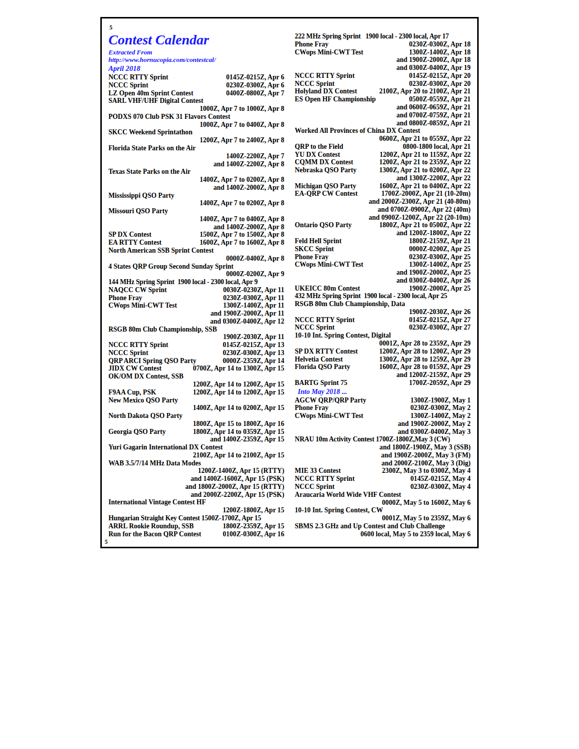5
Contest Calendar
Extracted From
http://www.hornucopia.com/contestcal/
April 2018
NCCC RTTY Sprint 0145Z-0215Z, Apr 6
NCCC Sprint 0230Z-0300Z, Apr 6
LZ Open 40m Sprint Contest 0400Z-0800Z, Apr 7
SARL VHF/UHF Digital Contest
1000Z, Apr 7 to 1000Z, Apr 8
PODXS 070 Club PSK 31 Flavors Contest
1000Z, Apr 7 to 0400Z, Apr 8
SKCC Weekend Sprintathon
1200Z, Apr 7 to 2400Z, Apr 8
Florida State Parks on the Air
1400Z-2200Z, Apr 7
and 1400Z-2200Z, Apr 8
Texas State Parks on the Air
1400Z, Apr 7 to 0200Z, Apr 8
and 1400Z-2000Z, Apr 8
Mississippi QSO Party
1400Z, Apr 7 to 0200Z, Apr 8
Missouri QSO Party
1400Z, Apr 7 to 0400Z, Apr 8
and 1400Z-2000Z, Apr 8
SP DX Contest 1500Z, Apr 7 to 1500Z, Apr 8
EA RTTY Contest 1600Z, Apr 7 to 1600Z, Apr 8
North American SSB Sprint Contest
0000Z-0400Z, Apr 8
4 States QRP Group Second Sunday Sprint
0000Z-0200Z, Apr 9
144 MHz Spring Sprint 1900 local - 2300 local, Apr 9
NAQCC CW Sprint 0030Z-0230Z, Apr 11
Phone Fray 0230Z-0300Z, Apr 11
CWops Mini-CWT Test 1300Z-1400Z, Apr 11
and 1900Z-2000Z, Apr 11
and 0300Z-0400Z, Apr 12
RSGB 80m Club Championship, SSB
1900Z-2030Z, Apr 11
NCCC RTTY Sprint 0145Z-0215Z, Apr 13
NCCC Sprint 0230Z-0300Z, Apr 13
QRP ARCI Spring QSO Party 0000Z-2359Z, Apr 14
JIDX CW Contest 0700Z, Apr 14 to 1300Z, Apr 15
OK/OM DX Contest, SSB
1200Z, Apr 14 to 1200Z, Apr 15
F9AA Cup, PSK 1200Z, Apr 14 to 1200Z, Apr 15
New Mexico QSO Party
1400Z, Apr 14 to 0200Z, Apr 15
North Dakota QSO Party
1800Z, Apr 15 to 1800Z, Apr 16
Georgia QSO Party 1800Z, Apr 14 to 0359Z, Apr 15
and 1400Z-2359Z, Apr 15
Yuri Gagarin International DX Contest
2100Z, Apr 14 to 2100Z, Apr 15
WAB 3.5/7/14 MHz Data Modes
1200Z-1400Z, Apr 15 (RTTY)
and 1400Z-1600Z, Apr 15 (PSK)
and 1800Z-2000Z, Apr 15 (RTTY)
and 2000Z-2200Z, Apr 15 (PSK)
International Vintage Contest HF
1200Z-1800Z, Apr 15
Hungarian Straight Key Contest 1500Z-1700Z, Apr 15
ARRL Rookie Roundup, SSB 1800Z-2359Z, Apr 15
Run for the Bacon QRP Contest 0100Z-0300Z, Apr 16
222 MHz Spring Sprint 1900 local - 2300 local, Apr 17
Phone Fray 0230Z-0300Z, Apr 18
CWops Mini-CWT Test 1300Z-1400Z, Apr 18
and 1900Z-2000Z, Apr 18
and 0300Z-0400Z, Apr 19
NCCC RTTY Sprint 0145Z-0215Z, Apr 20
NCCC Sprint 0230Z-0300Z, Apr 20
Holyland DX Contest 2100Z, Apr 20 to 2100Z, Apr 21
ES Open HF Championship 0500Z-0559Z, Apr 21
and 0600Z-0659Z, Apr 21
and 0700Z-0759Z, Apr 21
and 0800Z-0859Z, Apr 21
Worked All Provinces of China DX Contest
0600Z, Apr 21 to 0559Z, Apr 22
QRP to the Field 0800-1800 local, Apr 21
YU DX Contest 1200Z, Apr 21 to 1159Z, Apr 22
CQMM DX Contest 1200Z, Apr 21 to 2359Z, Apr 22
Nebraska QSO Party 1300Z, Apr 21 to 0200Z, Apr 22
and 1300Z-2200Z, Apr 22
Michigan QSO Party 1600Z, Apr 21 to 0400Z, Apr 22
EA-QRP CW Contest 1700Z-2000Z, Apr 21 (10-20m)
and 2000Z-2300Z, Apr 21 (40-80m)
and 0700Z-0900Z, Apr 22 (40m)
and 0900Z-1200Z, Apr 22 (20-10m)
Ontario QSO Party 1800Z, Apr 21 to 0500Z, Apr 22
and 1200Z-1800Z, Apr 22
Feld Hell Sprint 1800Z-2159Z, Apr 21
SKCC Sprint 0000Z-0200Z, Apr 25
Phone Fray 0230Z-0300Z, Apr 25
CWops Mini-CWT Test 1300Z-1400Z, Apr 25
and 1900Z-2000Z, Apr 25
and 0300Z-0400Z, Apr 26
UKEICC 80m Contest 1900Z-2000Z, Apr 25
432 MHz Spring Sprint 1900 local - 2300 local, Apr 25
RSGB 80m Club Championship, Data
1900Z-2030Z, Apr 26
NCCC RTTY Sprint 0145Z-0215Z, Apr 27
NCCC Sprint 0230Z-0300Z, Apr 27
10-10 Int. Spring Contest, Digital
0001Z, Apr 28 to 2359Z, Apr 29
SP DX RTTY Contest 1200Z, Apr 28 to 1200Z, Apr 29
Helvetia Contest 1300Z, Apr 28 to 1259Z, Apr 29
Florida QSO Party 1600Z, Apr 28 to 0159Z, Apr 29
and 1200Z-2159Z, Apr 29
BARTG Sprint 751700Z-2059Z, Apr 29
Into May 2018 ...
AGCW QRP/QRP Party 1300Z-1900Z, May 1
Phone Fray 0230Z-0300Z, May 2
CWops Mini-CWT Test 1300Z-1400Z, May 2
and 1900Z-2000Z, May 2
and 0300Z-0400Z, May 3
NRAU 10m Activity Contest 1700Z-1800Z,May 3 (CW)
and 1800Z-1900Z, May 3 (SSB)
and 1900Z-2000Z, May 3 (FM)
and 2000Z-2100Z, May 3 (Dig)
MIE 33 Contest 2300Z, May 3 to 0300Z, May 4
NCCC RTTY Sprint 0145Z-0215Z, May 4
NCCC Sprint 0230Z-0300Z, May 4
Araucaria World Wide VHF Contest
0000Z, May 5 to 1600Z, May 6
10-10 Int. Spring Contest, CW
0001Z, May 5 to 2359Z, May 6
SBMS 2.3 GHz and Up Contest and Club Challenge
0600 local, May 5 to 2359 local, May 6
5